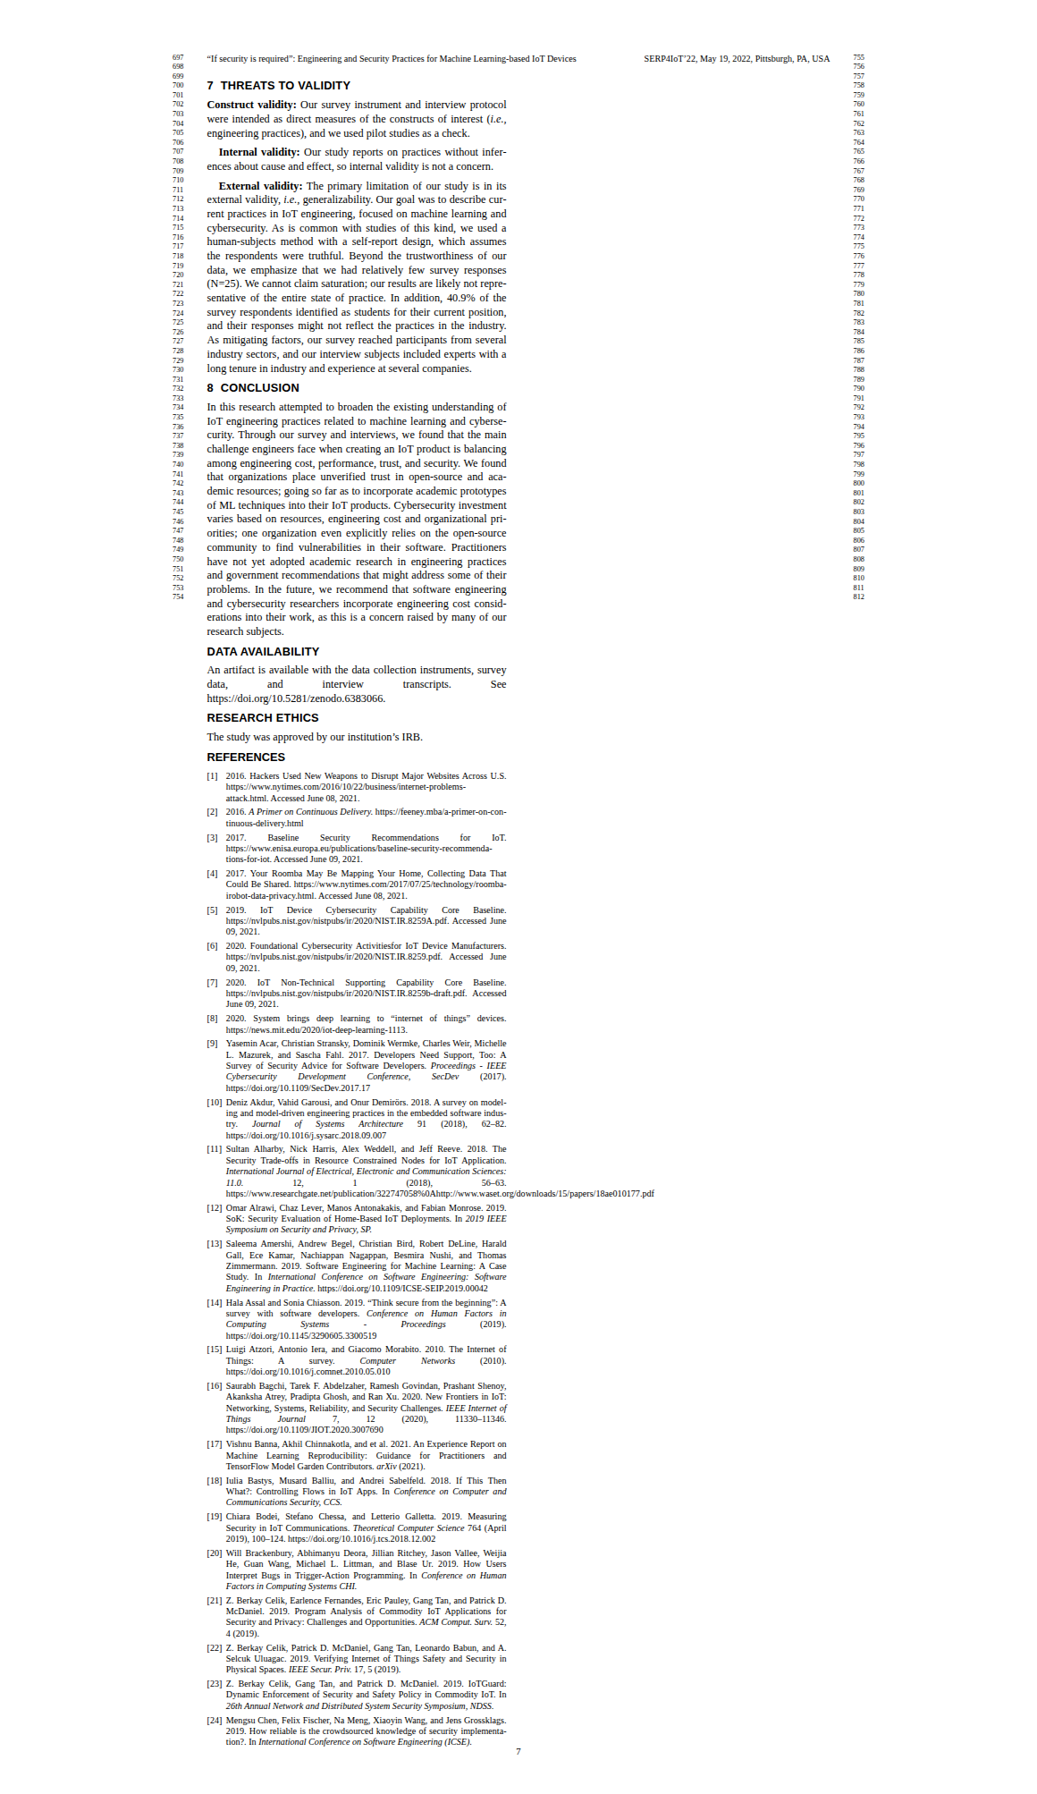697
698
699
700
701
702
703
704
705
706
707
708
709
710
711
712
713
714
715
716
717
718
719
720
721
722
723
724
725
726
727
728
729
730
731
732
733
734
735
736
737
738
739
740
741
742
743
744
745
746
747
748
749
750
751
752
753
754
755
756
757
758
759
760
761
762
763
764
765
766
767
768
769
770
771
772
773
774
775
776
777
778
779
780
781
782
783
784
785
786
787
788
789
790
791
792
793
794
795
796
797
798
799
800
801
802
803
804
805
806
807
808
809
810
811
812
“If security is required”: Engineering and Security Practices for Machine Learning-based IoT Devices
SERP4IoT’22, May 19, 2022, Pittsburgh, PA, USA
7 THREATS TO VALIDITY
Construct validity: Our survey instrument and interview protocol were intended as direct measures of the constructs of interest (i.e., engineering practices), and we used pilot studies as a check.
Internal validity: Our study reports on practices without inferences about cause and effect, so internal validity is not a concern.
External validity: The primary limitation of our study is in its external validity, i.e., generalizability. Our goal was to describe current practices in IoT engineering, focused on machine learning and cybersecurity. As is common with studies of this kind, we used a human-subjects method with a self-report design, which assumes the respondents were truthful. Beyond the trustworthiness of our data, we emphasize that we had relatively few survey responses (N=25). We cannot claim saturation; our results are likely not representative of the entire state of practice. In addition, 40.9% of the survey respondents identified as students for their current position, and their responses might not reflect the practices in the industry. As mitigating factors, our survey reached participants from several industry sectors, and our interview subjects included experts with a long tenure in industry and experience at several companies.
8 CONCLUSION
In this research attempted to broaden the existing understanding of IoT engineering practices related to machine learning and cybersecurity. Through our survey and interviews, we found that the main challenge engineers face when creating an IoT product is balancing among engineering cost, performance, trust, and security. We found that organizations place unverified trust in open-source and academic resources; going so far as to incorporate academic prototypes of ML techniques into their IoT products. Cybersecurity investment varies based on resources, engineering cost and organizational priorities; one organization even explicitly relies on the open-source community to find vulnerabilities in their software. Practitioners have not yet adopted academic research in engineering practices and government recommendations that might address some of their problems. In the future, we recommend that software engineering and cybersecurity researchers incorporate engineering cost considerations into their work, as this is a concern raised by many of our research subjects.
DATA AVAILABILITY
An artifact is available with the data collection instruments, survey data, and interview transcripts. See https://doi.org/10.5281/zenodo.6383066.
RESEARCH ETHICS
The study was approved by our institution’s IRB.
REFERENCES
[1] 2016. Hackers Used New Weapons to Disrupt Major Websites Across U.S. https://www.nytimes.com/2016/10/22/business/internet-problems-attack.html. Accessed June 08, 2021.
[2] 2016. A Primer on Continuous Delivery. https://feeney.mba/a-primer-on-continuous-delivery.html
[3] 2017. Baseline Security Recommendations for IoT. https://www.enisa.europa.eu/publications/baseline-security-recommendations-for-iot. Accessed June 09, 2021.
[4] 2017. Your Roomba May Be Mapping Your Home, Collecting Data That Could Be Shared. https://www.nytimes.com/2017/07/25/technology/roomba-irobot-data-privacy.html. Accessed June 08, 2021.
[5] 2019. IoT Device Cybersecurity Capability Core Baseline. https://nvlpubs.nist.gov/nistpubs/ir/2020/NIST.IR.8259A.pdf. Accessed June 09, 2021.
[6] 2020. Foundational Cybersecurity Activitiesfor IoT Device Manufacturers. https://nvlpubs.nist.gov/nistpubs/ir/2020/NIST.IR.8259.pdf. Accessed June 09, 2021.
[7] 2020. IoT Non-Technical Supporting Capability Core Baseline. https://nvlpubs.nist.gov/nistpubs/ir/2020/NIST.IR.8259b-draft.pdf. Accessed June 09, 2021.
[8] 2020. System brings deep learning to “internet of things” devices. https://news.mit.edu/2020/iot-deep-learning-1113.
[9] Yasemin Acar, Christian Stransky, Dominik Wermke, Charles Weir, Michelle L. Mazurek, and Sascha Fahl. 2017. Developers Need Support, Too: A Survey of Security Advice for Software Developers. Proceedings - IEEE Cybersecurity Development Conference, SecDev (2017). https://doi.org/10.1109/SecDev.2017.17
[10] Deniz Akdur, Vahid Garousi, and Onur Demirörs. 2018. A survey on modeling and model-driven engineering practices in the embedded software industry. Journal of Systems Architecture 91 (2018), 62–82. https://doi.org/10.1016/j.sysarc.2018.09.007
[11] Sultan Alharby, Nick Harris, Alex Weddell, and Jeff Reeve. 2018. The Security Trade-offs in Resource Constrained Nodes for IoT Application. International Journal of Electrical, Electronic and Communication Sciences: 11.0. 12, 1 (2018), 56–63. https://www.researchgate.net/publication/322747058%0Ahttp://www.waset.org/downloads/15/papers/18ae010177.pdf
[12] Omar Alrawi, Chaz Lever, Manos Antonakakis, and Fabian Monrose. 2019. SoK: Security Evaluation of Home-Based IoT Deployments. In 2019 IEEE Symposium on Security and Privacy, SP.
[13] Saleema Amershi, Andrew Begel, Christian Bird, Robert DeLine, Harald Gall, Ece Kamar, Nachiappan Nagappan, Besmira Nushi, and Thomas Zimmermann. 2019. Software Engineering for Machine Learning: A Case Study. In International Conference on Software Engineering: Software Engineering in Practice. https://doi.org/10.1109/ICSE-SEIP.2019.00042
[14] Hala Assal and Sonia Chiasson. 2019. “Think secure from the beginning”: A survey with software developers. Conference on Human Factors in Computing Systems - Proceedings (2019). https://doi.org/10.1145/3290605.3300519
[15] Luigi Atzori, Antonio Iera, and Giacomo Morabito. 2010. The Internet of Things: A survey. Computer Networks (2010). https://doi.org/10.1016/j.comnet.2010.05.010
[16] Saurabh Bagchi, Tarek F. Abdelzaher, Ramesh Govindan, Prashant Shenoy, Akanksha Atrey, Pradipta Ghosh, and Ran Xu. 2020. New Frontiers in IoT: Networking, Systems, Reliability, and Security Challenges. IEEE Internet of Things Journal 7, 12 (2020), 11330–11346. https://doi.org/10.1109/JIOT.2020.3007690
[17] Vishnu Banna, Akhil Chinnakotla, and et al. 2021. An Experience Report on Machine Learning Reproducibility: Guidance for Practitioners and TensorFlow Model Garden Contributors. arXiv (2021).
[18] Iulia Bastys, Musard Balliu, and Andrei Sabelfeld. 2018. If This Then What?: Controlling Flows in IoT Apps. In Conference on Computer and Communications Security, CCS.
[19] Chiara Bodei, Stefano Chessa, and Letterio Galletta. 2019. Measuring Security in IoT Communications. Theoretical Computer Science 764 (April 2019), 100–124. https://doi.org/10.1016/j.tcs.2018.12.002
[20] Will Brackenbury, Abhimanyu Deora, Jillian Ritchey, Jason Vallee, Weijia He, Guan Wang, Michael L. Littman, and Blase Ur. 2019. How Users Interpret Bugs in Trigger-Action Programming. In Conference on Human Factors in Computing Systems CHI.
[21] Z. Berkay Celik, Earlence Fernandes, Eric Pauley, Gang Tan, and Patrick D. McDaniel. 2019. Program Analysis of Commodity IoT Applications for Security and Privacy: Challenges and Opportunities. ACM Comput. Surv. 52, 4 (2019).
[22] Z. Berkay Celik, Patrick D. McDaniel, Gang Tan, Leonardo Babun, and A. Selcuk Uluagac. 2019. Verifying Internet of Things Safety and Security in Physical Spaces. IEEE Secur. Priv. 17, 5 (2019).
[23] Z. Berkay Celik, Gang Tan, and Patrick D. McDaniel. 2019. IoTGuard: Dynamic Enforcement of Security and Safety Policy in Commodity IoT. In 26th Annual Network and Distributed System Security Symposium, NDSS.
[24] Mengsu Chen, Felix Fischer, Na Meng, Xiaoyin Wang, and Jens Grossklags. 2019. How reliable is the crowdsourced knowledge of security implementation?. In International Conference on Software Engineering (ICSE).
7